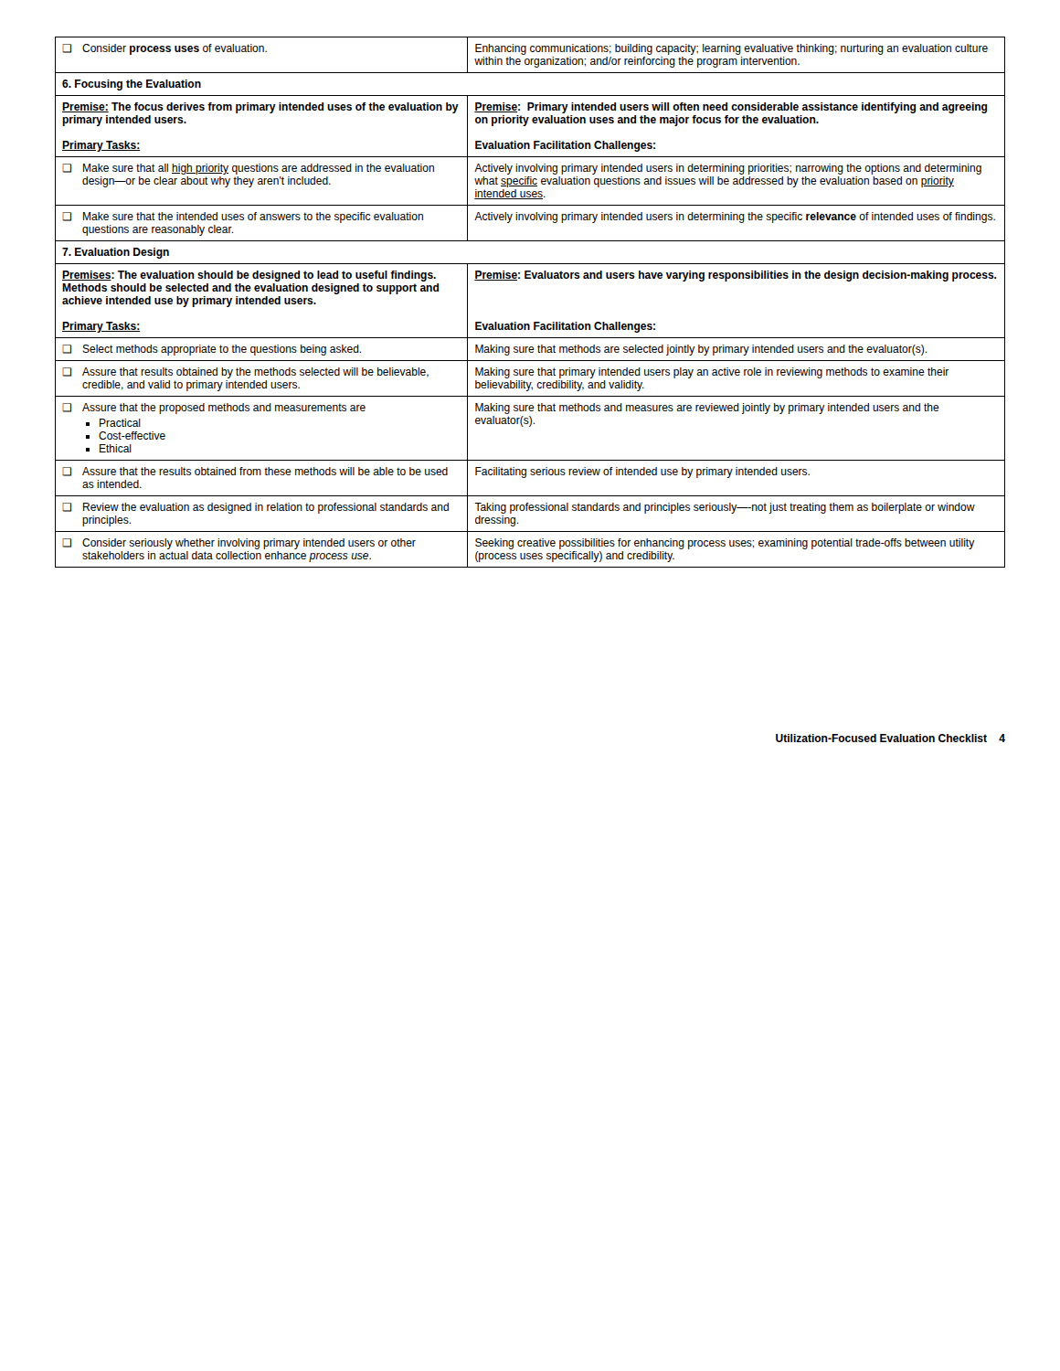| ❑ Consider process uses of evaluation. | Enhancing communications; building capacity; learning evaluative thinking; nurturing an evaluation culture within the organization; and/or reinforcing the program intervention. |
| 6. Focusing the Evaluation |
| Premise: The focus derives from primary intended uses of the evaluation by primary intended users. Primary Tasks: | Premise : Primary intended users will often need considerable assistance identifying and agreeing on priority evaluation uses and the major focus for the evaluation. Evaluation Facilitation Challenges: |
| ❑ Make sure that all high priority questions are addressed in the evaluation design—or be clear about why they aren't included. | Actively involving primary intended users in determining priorities; narrowing the options and determining what specific evaluation questions and issues will be addressed by the evaluation based on priority intended uses . |
| ❑ Make sure that the intended uses of answers to the specific evaluation questions are reasonably clear. | Actively involving primary intended users in determining the specific relevance of intended uses of findings. |
| 7. Evaluation Design |
| Premises : The evaluation should be designed to lead to useful findings. Methods should be selected and the evaluation designed to support and achieve intended use by primary intended users. Primary Tasks: | Premise : Evaluators and users have varying responsibilities in the design decision-making process. Evaluation Facilitation Challenges: |
| ❑ Select methods appropriate to the questions being asked. | Making sure that methods are selected jointly by primary intended users and the evaluator(s). |
| ❑ Assure that results obtained by the methods selected will be believable, credible, and valid to primary intended users. | Making sure that primary intended users play an active role in reviewing methods to examine their believability, credibility, and validity. |
| ❑ Assure that the proposed methods and measurements are Practical Cost-effective Ethical | Making sure that methods and measures are reviewed jointly by primary intended users and the evaluator(s). |
| ❑ Assure that the results obtained from these methods will be able to be used as intended. | Facilitating serious review of intended use by primary intended users. |
| ❑ Review the evaluation as designed in relation to professional standards and principles. | Taking professional standards and principles seriously—-not just treating them as boilerplate or window dressing. |
| ❑ Consider seriously whether involving primary intended users or other stakeholders in actual data collection enhance process use . | Seeking creative possibilities for enhancing process uses; examining potential trade-offs between utility (process uses specifically) and credibility. |
Utilization-Focused Evaluation Checklist 4